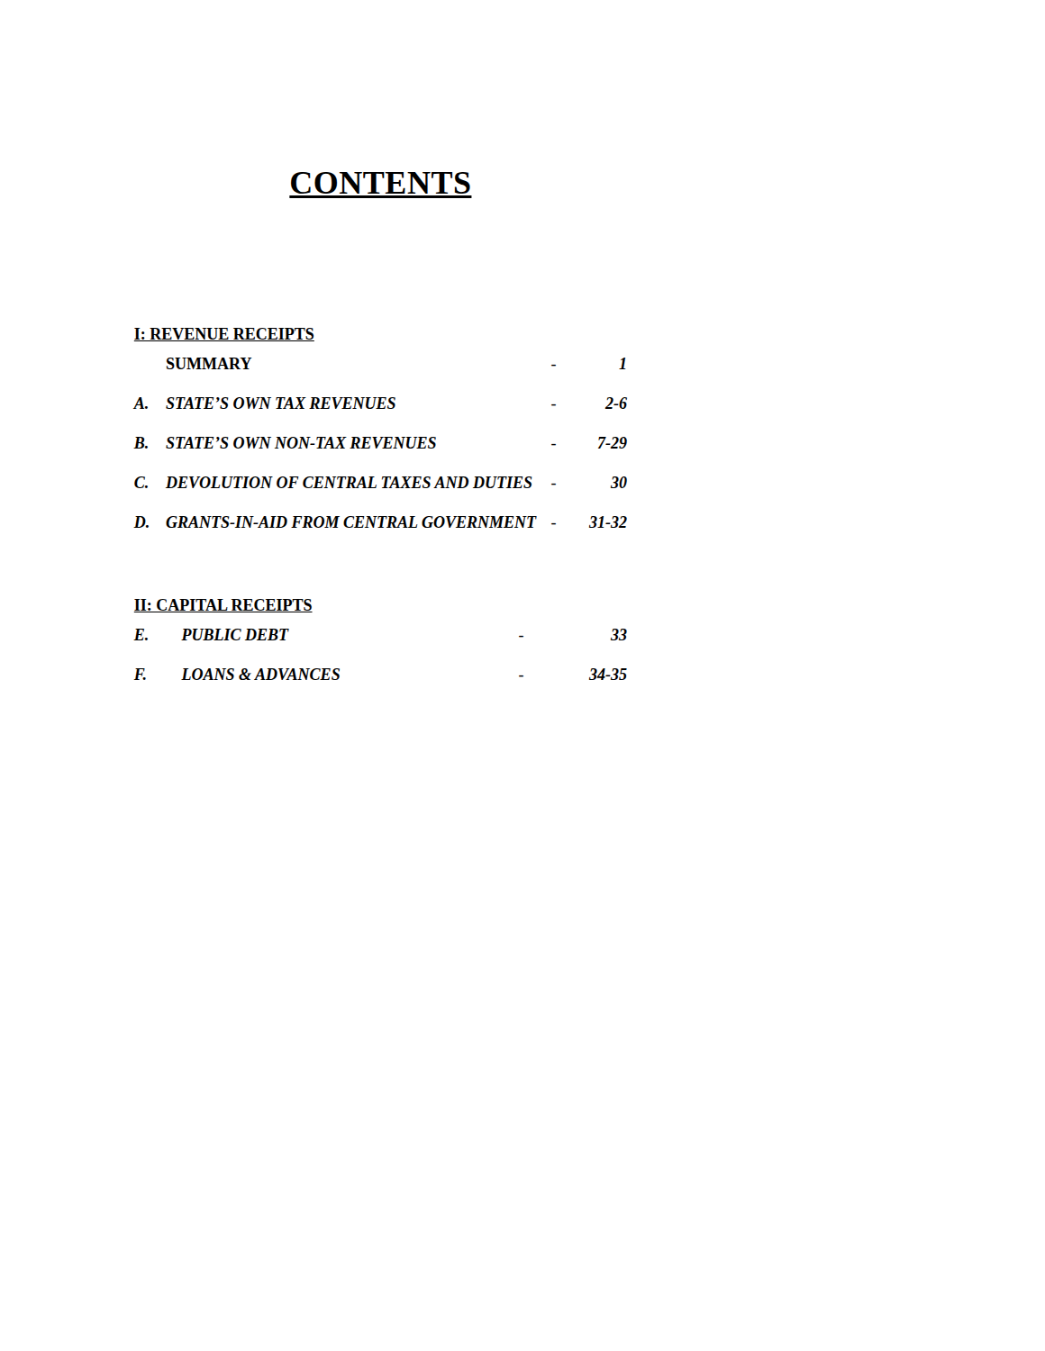CONTENTS
I: REVENUE RECEIPTS
| | SUMMARY | - | 1 |
| A. | STATE’S OWN TAX REVENUES | - | 2-6 |
| B. | STATE’S OWN NON-TAX REVENUES | - | 7-29 |
| C. | DEVOLUTION OF CENTRAL TAXES AND DUTIES | - | 30 |
| D. | GRANTS-IN-AID FROM CENTRAL GOVERNMENT | - | 31-32 |
II: CAPITAL RECEIPTS
| E. | PUBLIC DEBT | - | 33 |
| F. | LOANS & ADVANCES | - | 34-35 |